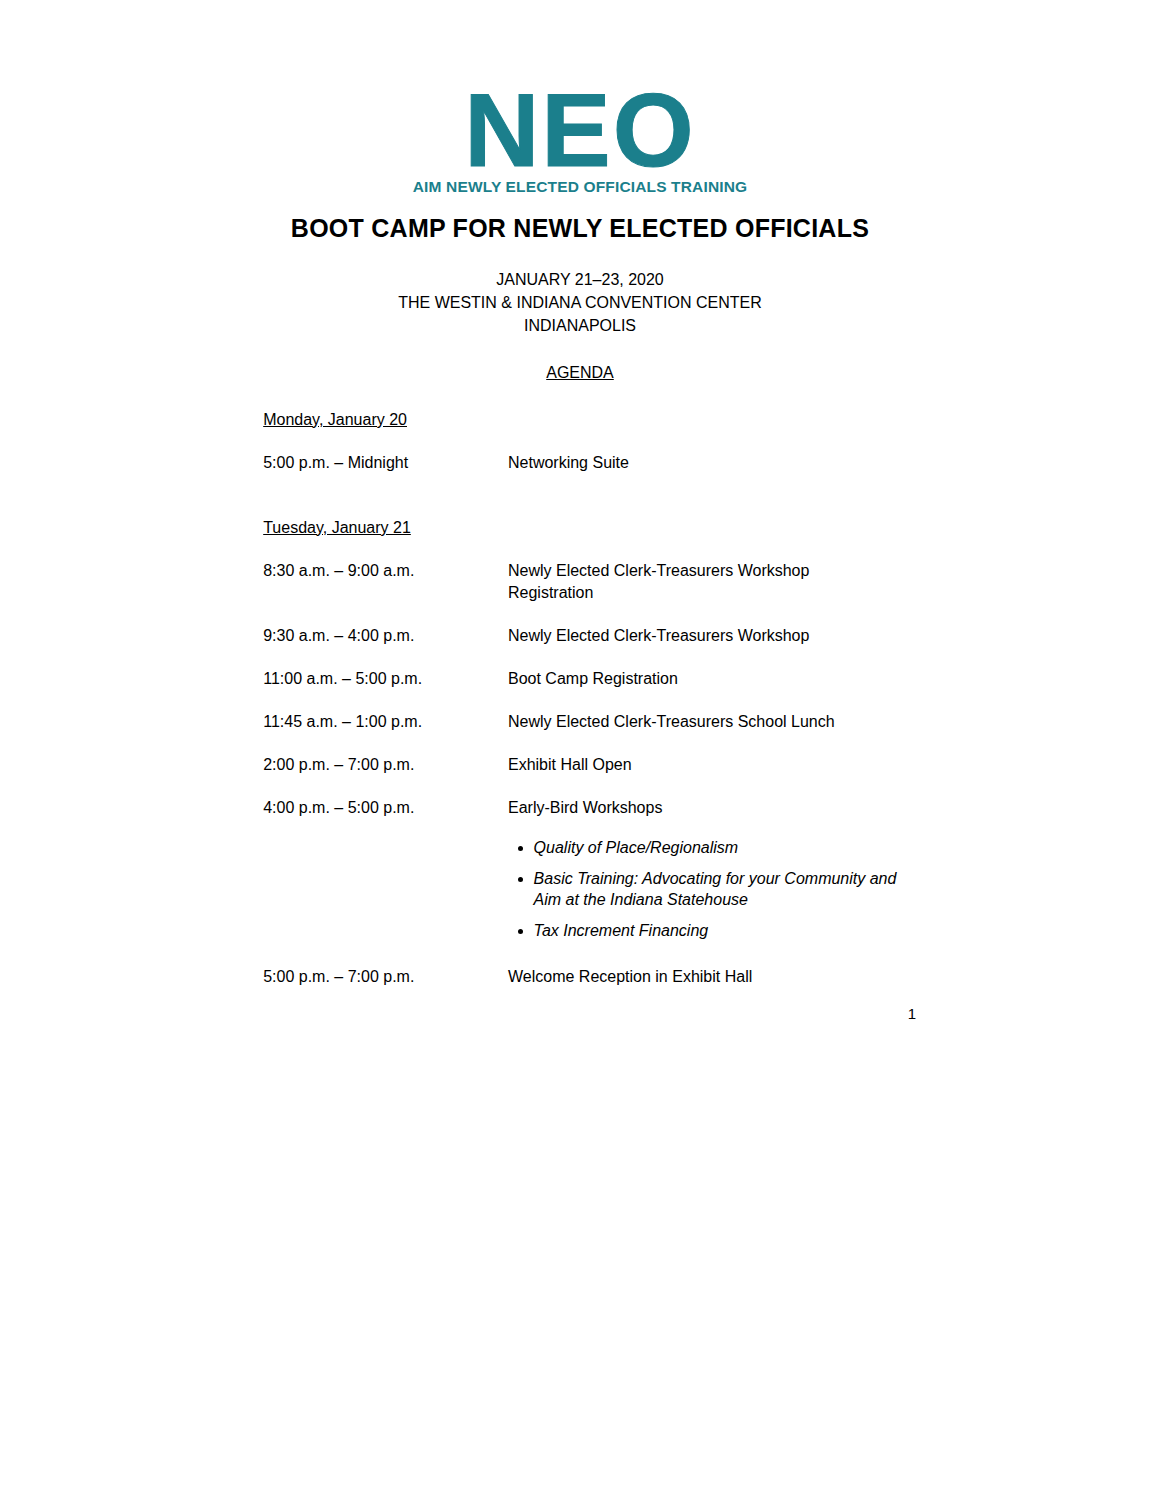NEO
AIM NEWLY ELECTED OFFICIALS TRAINING
BOOT CAMP FOR NEWLY ELECTED OFFICIALS
JANUARY 21–23, 2020
THE WESTIN & INDIANA CONVENTION CENTER
INDIANAPOLIS
AGENDA
Monday, January 20
| 5:00 p.m. – Midnight | Networking Suite |
Tuesday, January 21
| 8:30 a.m. – 9:00 a.m. | Newly Elected Clerk-Treasurers Workshop Registration |
| 9:30 a.m. – 4:00 p.m. | Newly Elected Clerk-Treasurers Workshop |
| 11:00 a.m. – 5:00 p.m. | Boot Camp Registration |
| 11:45 a.m. – 1:00 p.m. | Newly Elected Clerk-Treasurers School Lunch |
| 2:00 p.m. – 7:00 p.m. | Exhibit Hall Open |
| 4:00 p.m. – 5:00 p.m. | Early-Bird Workshops Quality of Place/Regionalism Basic Training: Advocating for your Community and Aim at the Indiana Statehouse Tax Increment Financing |
| 5:00 p.m. – 7:00 p.m. | Welcome Reception in Exhibit Hall |
1